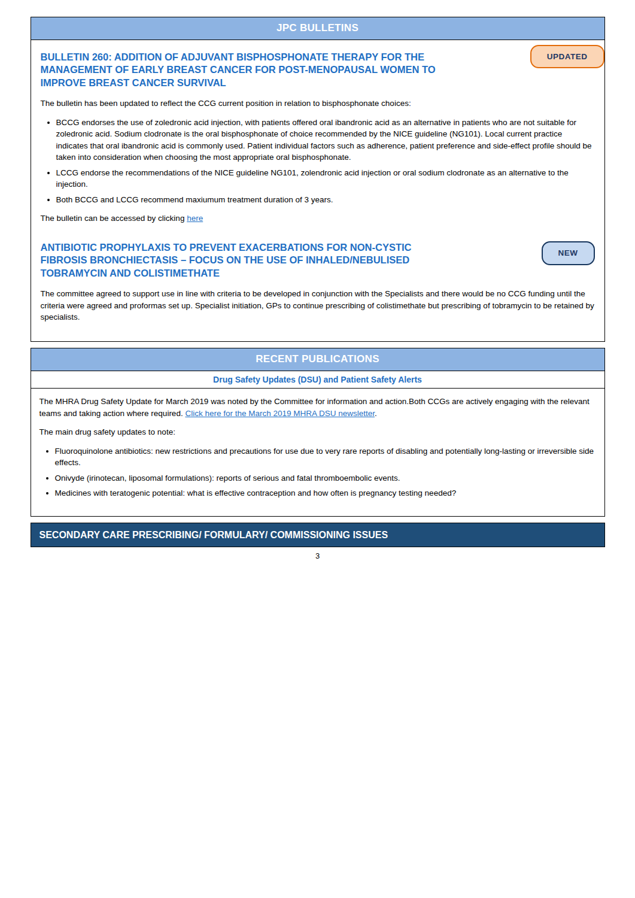JPC BULLETINS
UPDATED
Bulletin 260: Addition of adjuvant bisphosphonate therapy for the management of early breast cancer for post-menopausal women to improve breast cancer survival
The bulletin has been updated to reflect the CCG current position in relation to bisphosphonate choices:
BCCG endorses the use of zoledronic acid injection, with patients offered oral ibandronic acid as an alternative in patients who are not suitable for zoledronic acid. Sodium clodronate is the oral bisphosphonate of choice recommended by the NICE guideline (NG101). Local current practice indicates that oral ibandronic acid is commonly used. Patient individual factors such as adherence, patient preference and side-effect profile should be taken into consideration when choosing the most appropriate oral bisphosphonate.
LCCG endorse the recommendations of the NICE guideline NG101, zolendronic acid injection or oral sodium clodronate as an alternative to the injection.
Both BCCG and LCCG recommend maxiumum treatment duration of 3 years.
The bulletin can be accessed by clicking here
NEW
Antibiotic prophylaxis to prevent exacerbations for non-cystic fibrosis bronchiectasis – focus on the use of inhaled/nebulised tobramycin and colistimethate
The committee agreed to support use in line with criteria to be developed in conjunction with the Specialists and there would be no CCG funding until the criteria were agreed and proformas set up. Specialist initiation, GPs to continue prescribing of colistimethate but prescribing of tobramycin to be retained by specialists.
RECENT PUBLICATIONS
Drug Safety Updates (DSU) and Patient Safety Alerts
The MHRA Drug Safety Update for March 2019 was noted by the Committee for information and action.Both CCGs are actively engaging with the relevant teams and taking action where required. Click here for the March 2019 MHRA DSU newsletter.
The main drug safety updates to note:
Fluoroquinolone antibiotics: new restrictions and precautions for use due to very rare reports of disabling and potentially long-lasting or irreversible side effects.
Onivyde (irinotecan, liposomal formulations): reports of serious and fatal thromboembolic events.
Medicines with teratogenic potential: what is effective contraception and how often is pregnancy testing needed?
SECONDARY CARE PRESCRIBING/ FORMULARY/ COMMISSIONING ISSUES
3